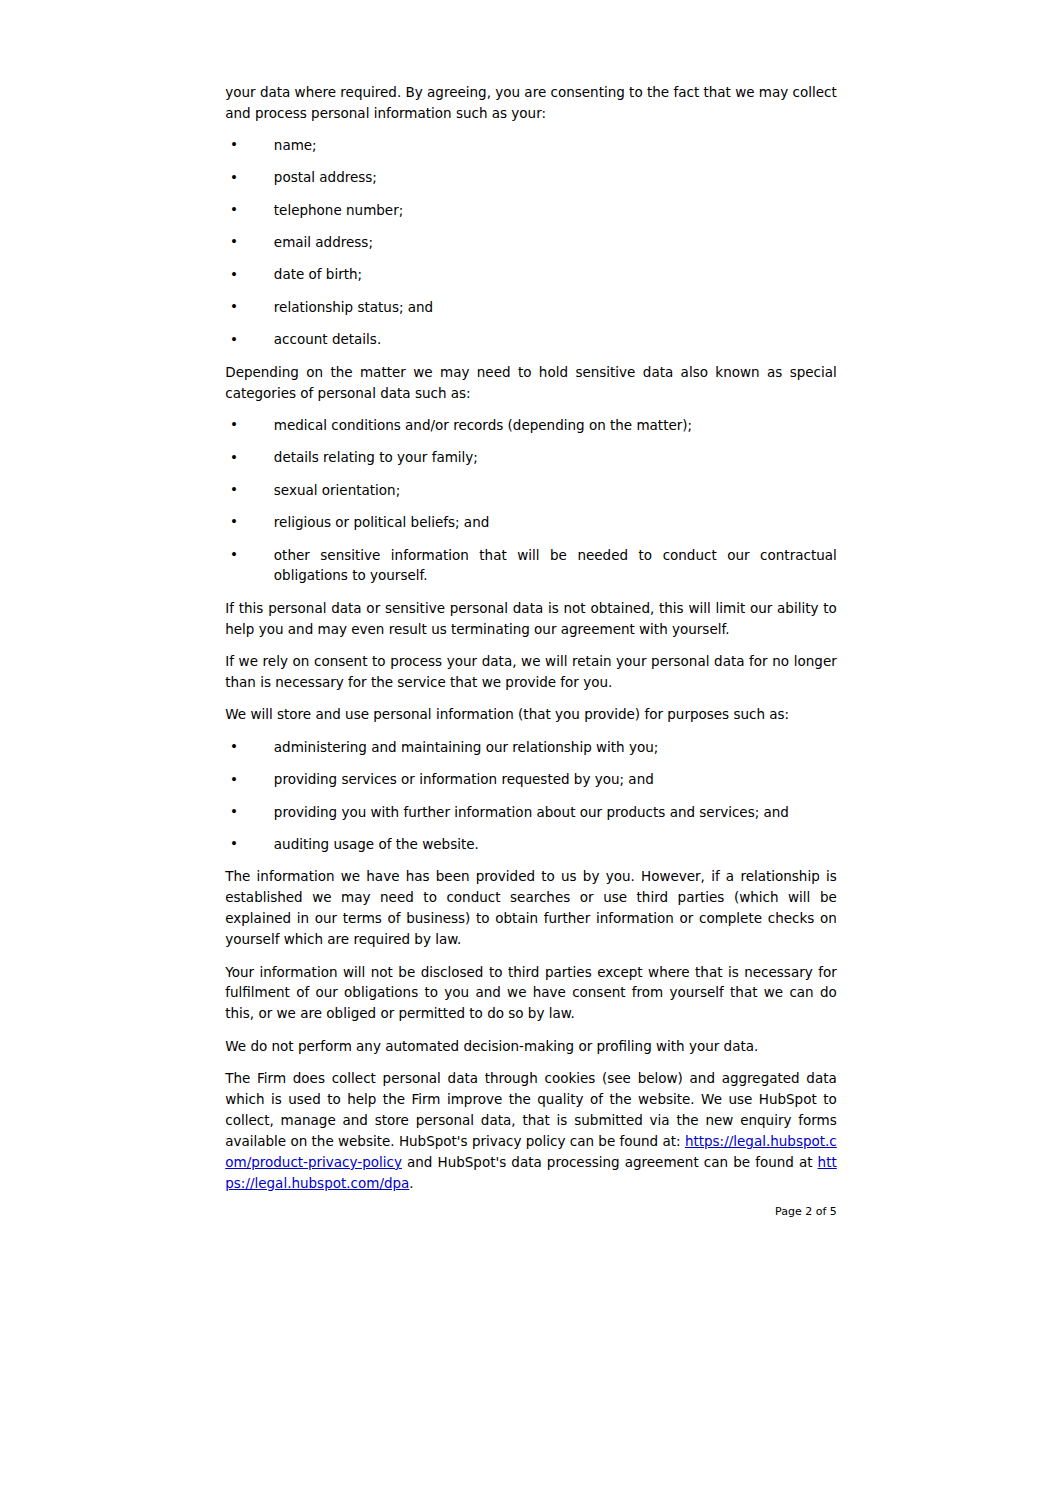your data where required. By agreeing, you are consenting to the fact that we may collect and process personal information such as your:
name;
postal address;
telephone number;
email address;
date of birth;
relationship status; and
account details.
Depending on the matter we may need to hold sensitive data also known as special categories of personal data such as:
medical conditions and/or records (depending on the matter);
details relating to your family;
sexual orientation;
religious or political beliefs; and
other sensitive information that will be needed to conduct our contractual obligations to yourself.
If this personal data or sensitive personal data is not obtained, this will limit our ability to help you and may even result us terminating our agreement with yourself.
If we rely on consent to process your data, we will retain your personal data for no longer than is necessary for the service that we provide for you.
We will store and use personal information (that you provide) for purposes such as:
administering and maintaining our relationship with you;
providing services or information requested by you; and
providing you with further information about our products and services; and
auditing usage of the website.
The information we have has been provided to us by you. However, if a relationship is established we may need to conduct searches or use third parties (which will be explained in our terms of business) to obtain further information or complete checks on yourself which are required by law.
Your information will not be disclosed to third parties except where that is necessary for fulfilment of our obligations to you and we have consent from yourself that we can do this, or we are obliged or permitted to do so by law.
We do not perform any automated decision-making or profiling with your data.
The Firm does collect personal data through cookies (see below) and aggregated data which is used to help the Firm improve the quality of the website. We use HubSpot to collect, manage and store personal data, that is submitted via the new enquiry forms available on the website. HubSpot's privacy policy can be found at: https://legal.hubspot.com/product-privacy-policy and HubSpot's data processing agreement can be found at https://legal.hubspot.com/dpa.
Page 2 of 5